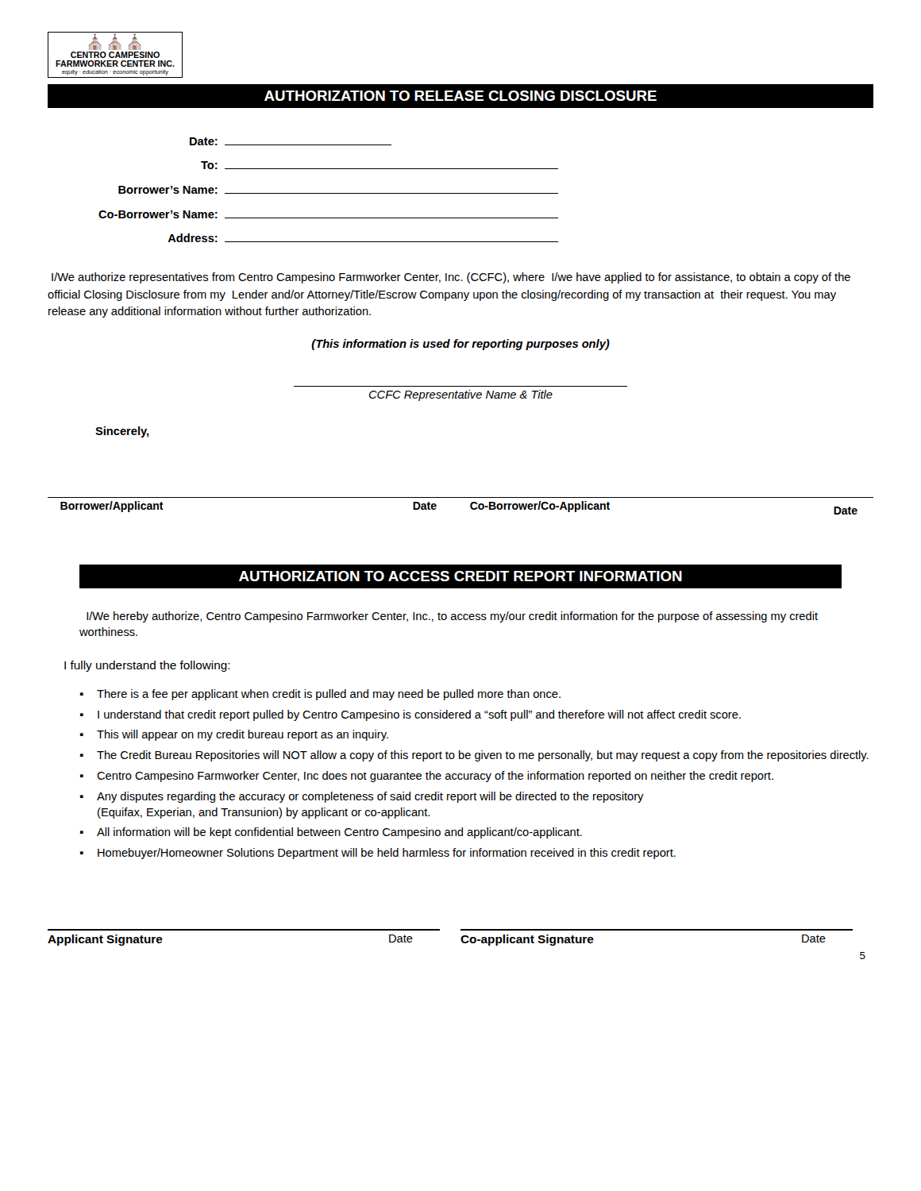⛪⛪⛪
CENTRO CAMPESINO
FARMWORKER CENTER INC.
equity · education · economic opportunity
AUTHORIZATION TO RELEASE CLOSING DISCLOSURE
| Date: | |
| To: | |
| Borrower’s Name: | |
| Co-Borrower’s Name: | |
| Address: | |
I/We authorize representatives from Centro Campesino Farmworker Center, Inc. (CCFC), where I/we have applied to for assistance, to obtain a copy of the official Closing Disclosure from my Lender and/or Attorney/Title/Escrow Company upon the closing/recording of my transaction at their request. You may release any additional information without further authorization.
(This information is used for reporting purposes only)
CCFC Representative Name & Title
Sincerely,
| Borrower/Applicant Date | Co-Borrower/Co-Applicant Date |
AUTHORIZATION TO ACCESS CREDIT REPORT INFORMATION
I/We hereby authorize, Centro Campesino Farmworker Center, Inc., to access my/our credit information for the purpose of assessing my credit worthiness.
I fully understand the following:
There is a fee per applicant when credit is pulled and may need be pulled more than once.
I understand that credit report pulled by Centro Campesino is considered a “soft pull” and therefore will not affect credit score.
This will appear on my credit bureau report as an inquiry.
The Credit Bureau Repositories will NOT allow a copy of this report to be given to me personally, but may request a copy from the repositories directly.
Centro Campesino Farmworker Center, Inc does not guarantee the accuracy of the information reported on neither the credit report.
Any disputes regarding the accuracy or completeness of said credit report will be directed to the repository
(Equifax, Experian, and Transunion) by applicant or co-applicant.
All information will be kept confidential between Centro Campesino and applicant/co-applicant.
Homebuyer/Homeowner Solutions Department will be held harmless for information received in this credit report.
| Applicant Signature Date | Co-applicant Signature Date |
5